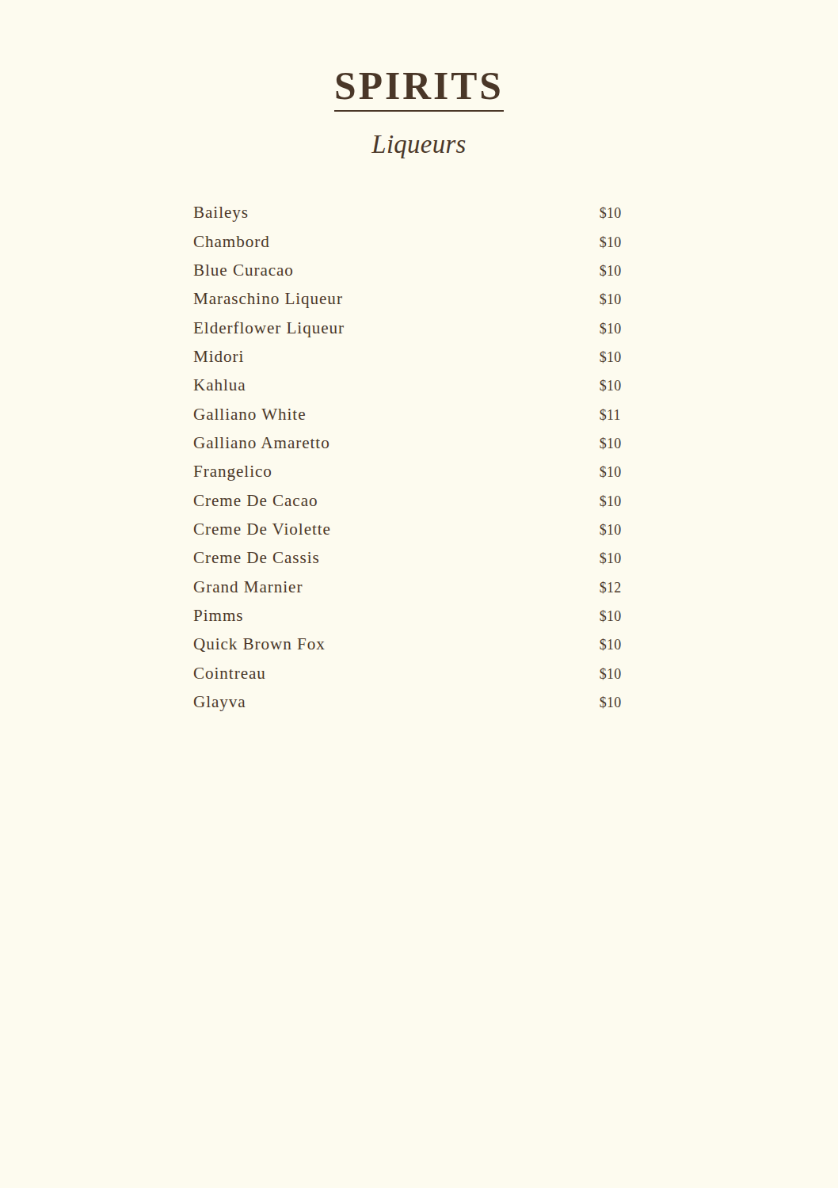SPIRITS
Liqueurs
Baileys$10
Chambord$10
Blue Curacao$10
Maraschino Liqueur$10
Elderflower Liqueur$10
Midori$10
Kahlua$10
Galliano White$11
Galliano Amaretto$10
Frangelico$10
Creme De Cacao$10
Creme De Violette$10
Creme De Cassis$10
Grand Marnier$12
Pimms$10
Quick Brown Fox$10
Cointreau$10
Glayva$10